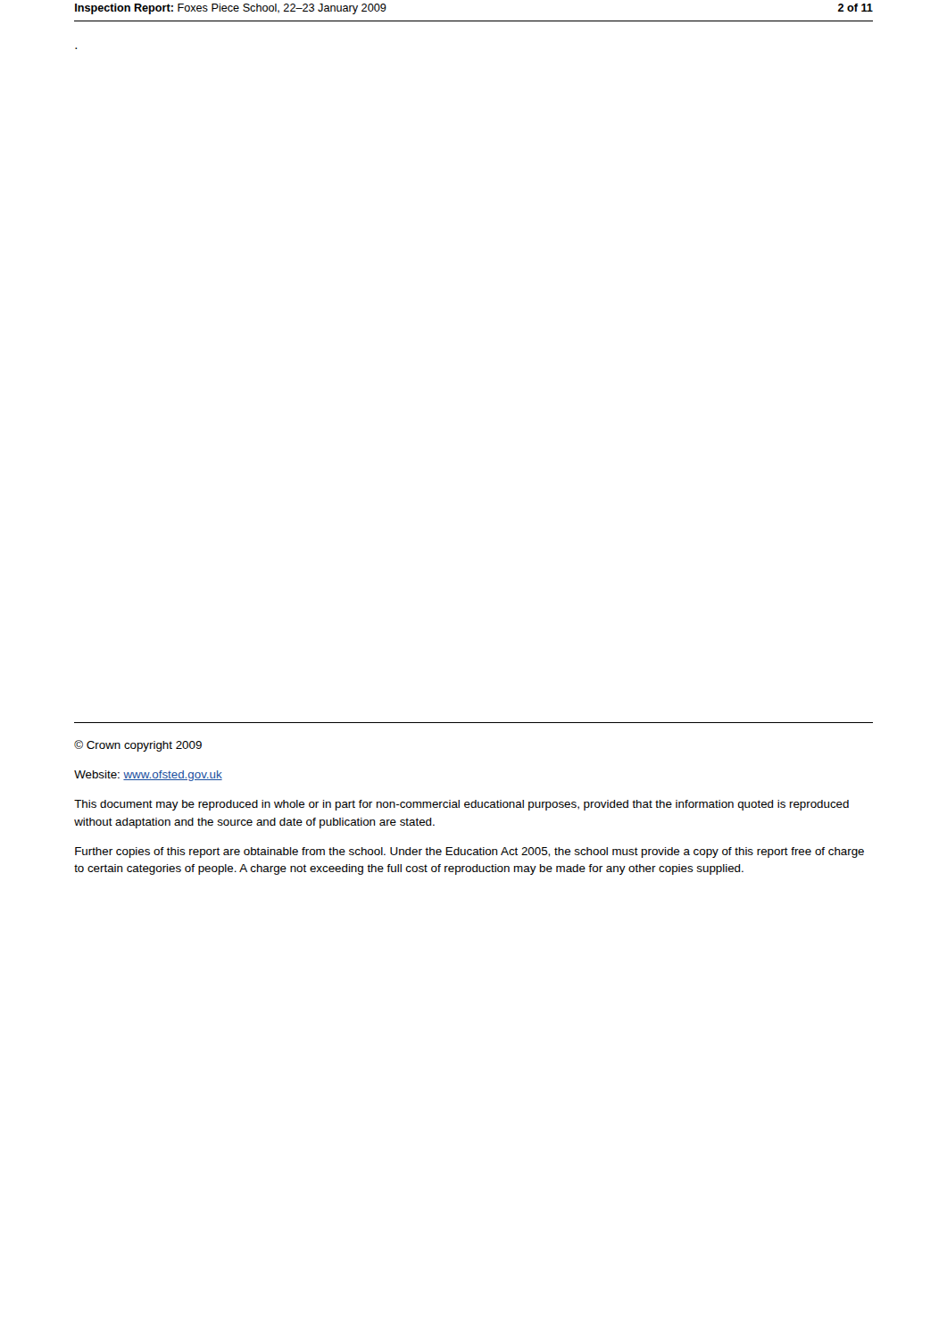Inspection Report: Foxes Piece School, 22–23 January 2009
2 of 11
.
© Crown copyright 2009
Website: www.ofsted.gov.uk
This document may be reproduced in whole or in part for non-commercial educational purposes, provided that the information quoted is reproduced without adaptation and the source and date of publication are stated.
Further copies of this report are obtainable from the school. Under the Education Act 2005, the school must provide a copy of this report free of charge to certain categories of people. A charge not exceeding the full cost of reproduction may be made for any other copies supplied.